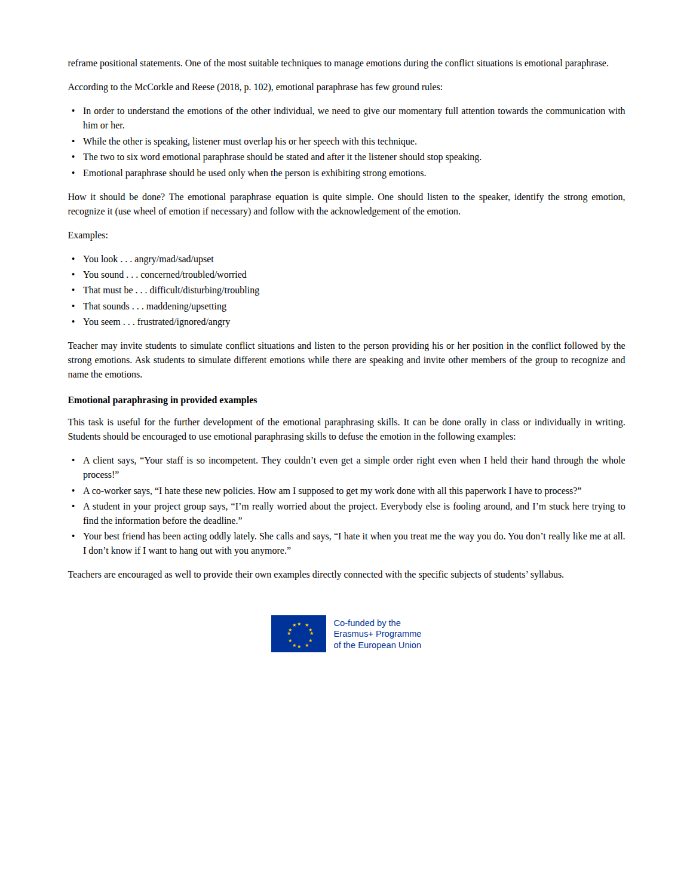reframe positional statements. One of the most suitable techniques to manage emotions during the conflict situations is emotional paraphrase.
According to the McCorkle and Reese (2018, p. 102), emotional paraphrase has few ground rules:
In order to understand the emotions of the other individual, we need to give our momentary full attention towards the communication with him or her.
While the other is speaking, listener must overlap his or her speech with this technique.
The two to six word emotional paraphrase should be stated and after it the listener should stop speaking.
Emotional paraphrase should be used only when the person is exhibiting strong emotions.
How it should be done? The emotional paraphrase equation is quite simple. One should listen to the speaker, identify the strong emotion, recognize it (use wheel of emotion if necessary) and follow with the acknowledgement of the emotion.
Examples:
You look . . . angry/mad/sad/upset
You sound . . . concerned/troubled/worried
That must be . . . difficult/disturbing/troubling
That sounds . . . maddening/upsetting
You seem . . . frustrated/ignored/angry
Teacher may invite students to simulate conflict situations and listen to the person providing his or her position in the conflict followed by the strong emotions. Ask students to simulate different emotions while there are speaking and invite other members of the group to recognize and name the emotions.
Emotional paraphrasing in provided examples
This task is useful for the further development of the emotional paraphrasing skills. It can be done orally in class or individually in writing. Students should be encouraged to use emotional paraphrasing skills to defuse the emotion in the following examples:
A client says, “Your staff is so incompetent. They couldn’t even get a simple order right even when I held their hand through the whole process!”
A co-worker says, “I hate these new policies. How am I supposed to get my work done with all this paperwork I have to process?”
A student in your project group says, “I’m really worried about the project. Everybody else is fooling around, and I’m stuck here trying to find the information before the deadline.”
Your best friend has been acting oddly lately. She calls and says, “I hate it when you treat me the way you do. You don’t really like me at all. I don’t know if I want to hang out with you anymore.”
Teachers are encouraged as well to provide their own examples directly connected with the specific subjects of students’ syllabus.
★ ★ ★ ★ ★ ★ ★ ★ ★ ★ ★ ★
Co-funded by the
Erasmus+ Programme
of the European Union